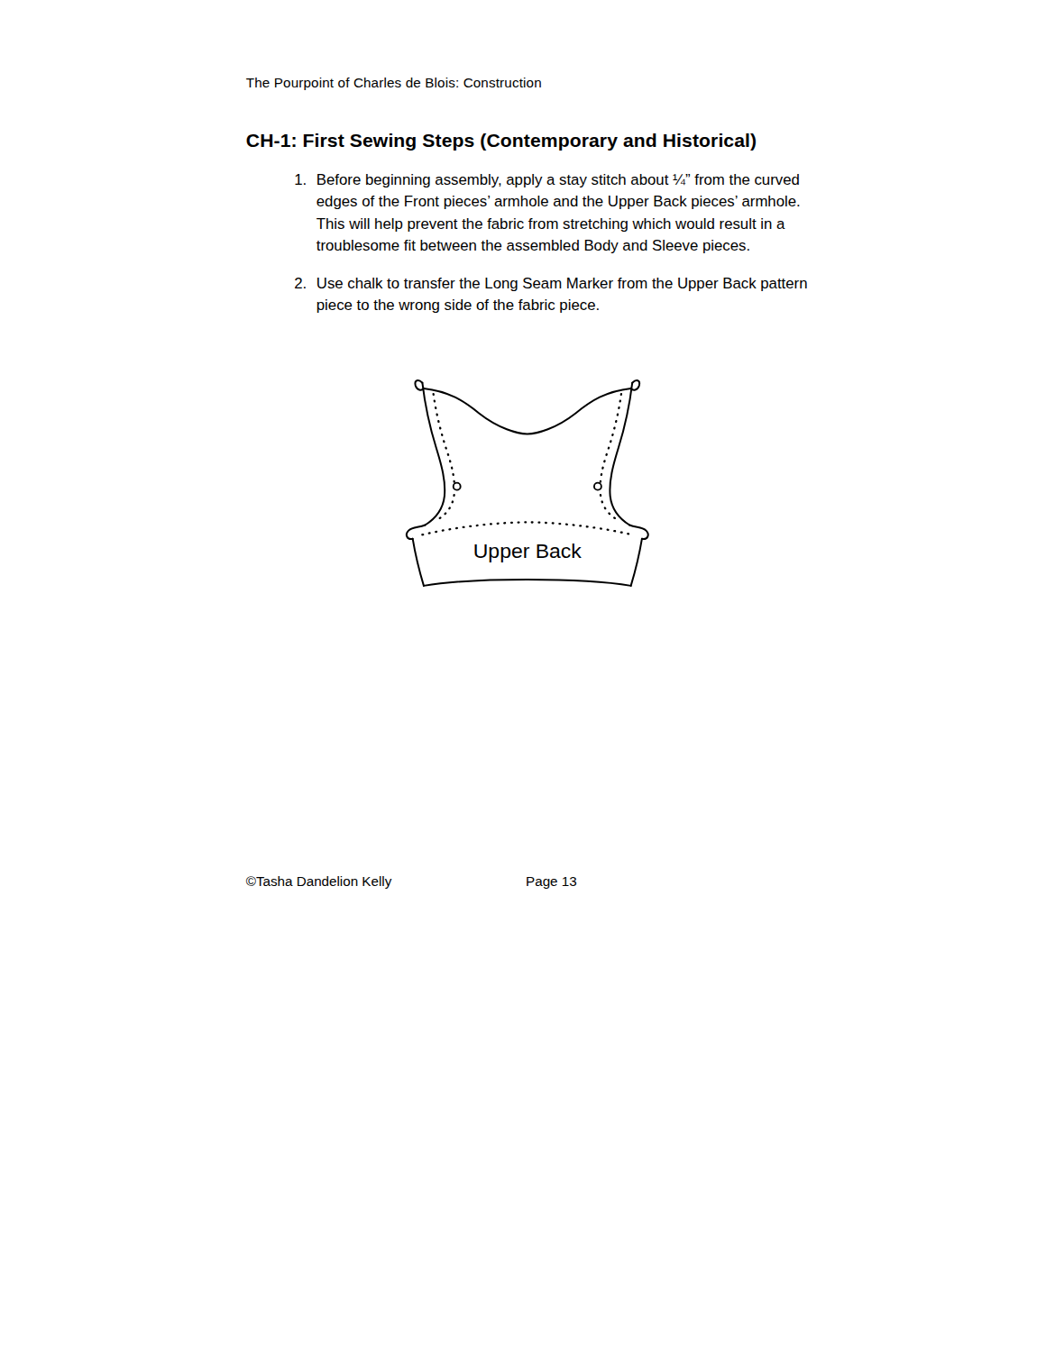The Pourpoint of Charles de Blois: Construction
CH-1: First Sewing Steps (Contemporary and Historical)
Before beginning assembly, apply a stay stitch about ¼” from the curved edges of the Front pieces’ armhole and the Upper Back pieces’ armhole. This will help prevent the fabric from stretching which would result in a troublesome fit between the assembled Body and Sleeve pieces.
Use chalk to transfer the Long Seam Marker from the Upper Back pattern piece to the wrong side of the fabric piece.
Upper Back
©Tasha Dandelion Kelly Page 13